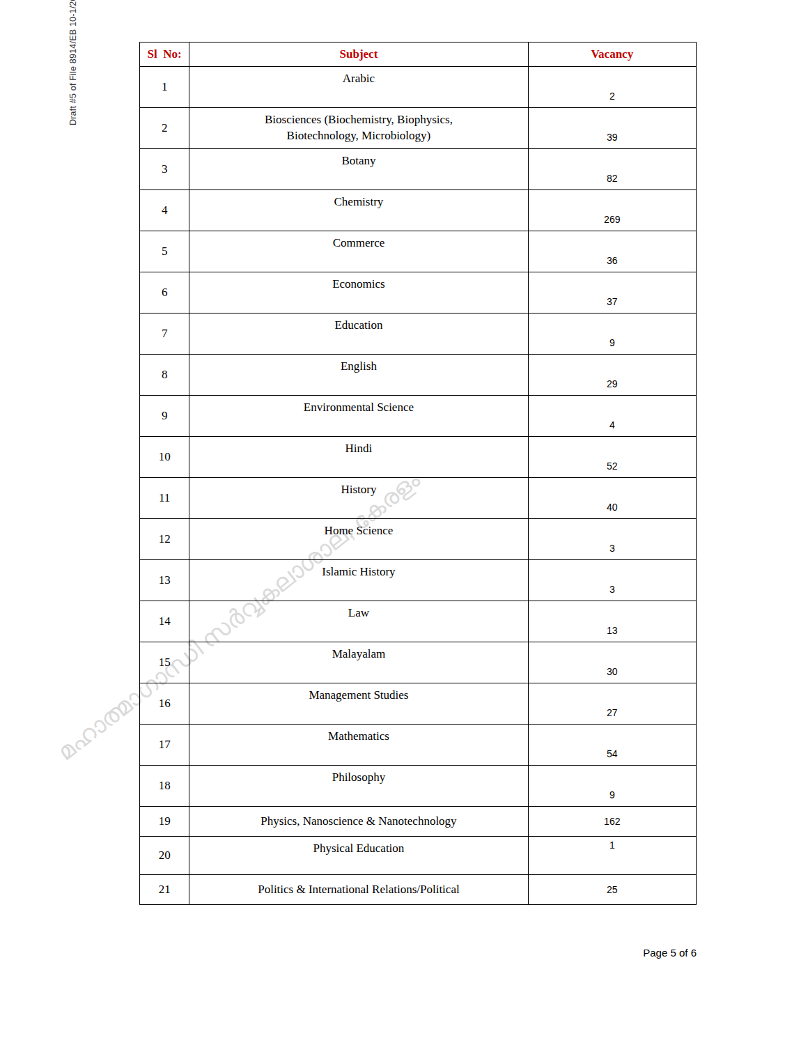Draft #5 of File 8914/EB 10-1/2022/EB 10 Approved by Controller of Examinations on 09-Jun-2022 05:10 PM - Page 5
മഹാത്മാഗാന്ധി സർവ്വകലാശാല, കേരളം
| Sl No: | Subject | Vacancy |
| --- | --- | --- |
| 1 | Arabic | 2 |
| 2 | Biosciences (Biochemistry, Biophysics, Biotechnology, Microbiology) | 39 |
| 3 | Botany | 82 |
| 4 | Chemistry | 269 |
| 5 | Commerce | 36 |
| 6 | Economics | 37 |
| 7 | Education | 9 |
| 8 | English | 29 |
| 9 | Environmental Science | 4 |
| 10 | Hindi | 52 |
| 11 | History | 40 |
| 12 | Home Science | 3 |
| 13 | Islamic History | 3 |
| 14 | Law | 13 |
| 15 | Malayalam | 30 |
| 16 | Management Studies | 27 |
| 17 | Mathematics | 54 |
| 18 | Philosophy | 9 |
| 19 | Physics, Nanoscience & Nanotechnology | 162 |
| 20 | Physical Education | 1 |
| 21 | Politics & International Relations/Political | 25 |
Page 5 of 6